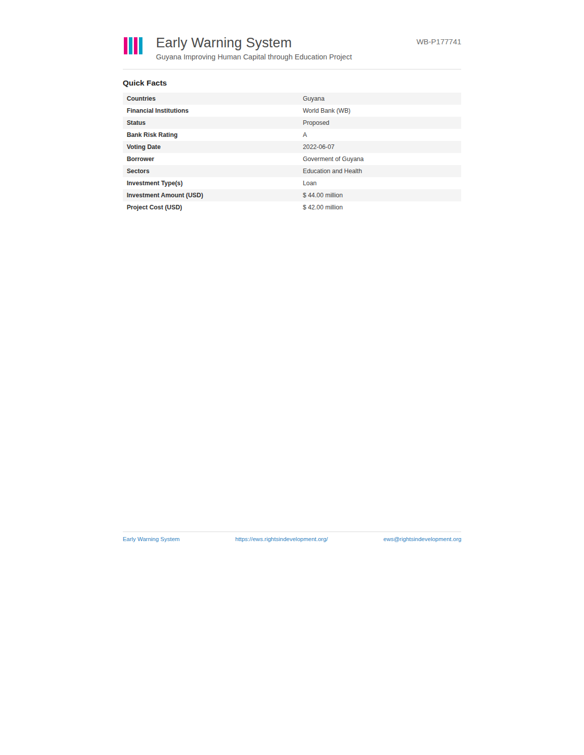Early Warning System
Guyana Improving Human Capital through Education Project
WB-P177741
Quick Facts
| Countries | Guyana |
| Financial Institutions | World Bank (WB) |
| Status | Proposed |
| Bank Risk Rating | A |
| Voting Date | 2022-06-07 |
| Borrower | Goverment of Guyana |
| Sectors | Education and Health |
| Investment Type(s) | Loan |
| Investment Amount (USD) | $ 44.00 million |
| Project Cost (USD) | $ 42.00 million |
Early Warning System
https://ews.rightsindevelopment.org/
ews@rightsindevelopment.org